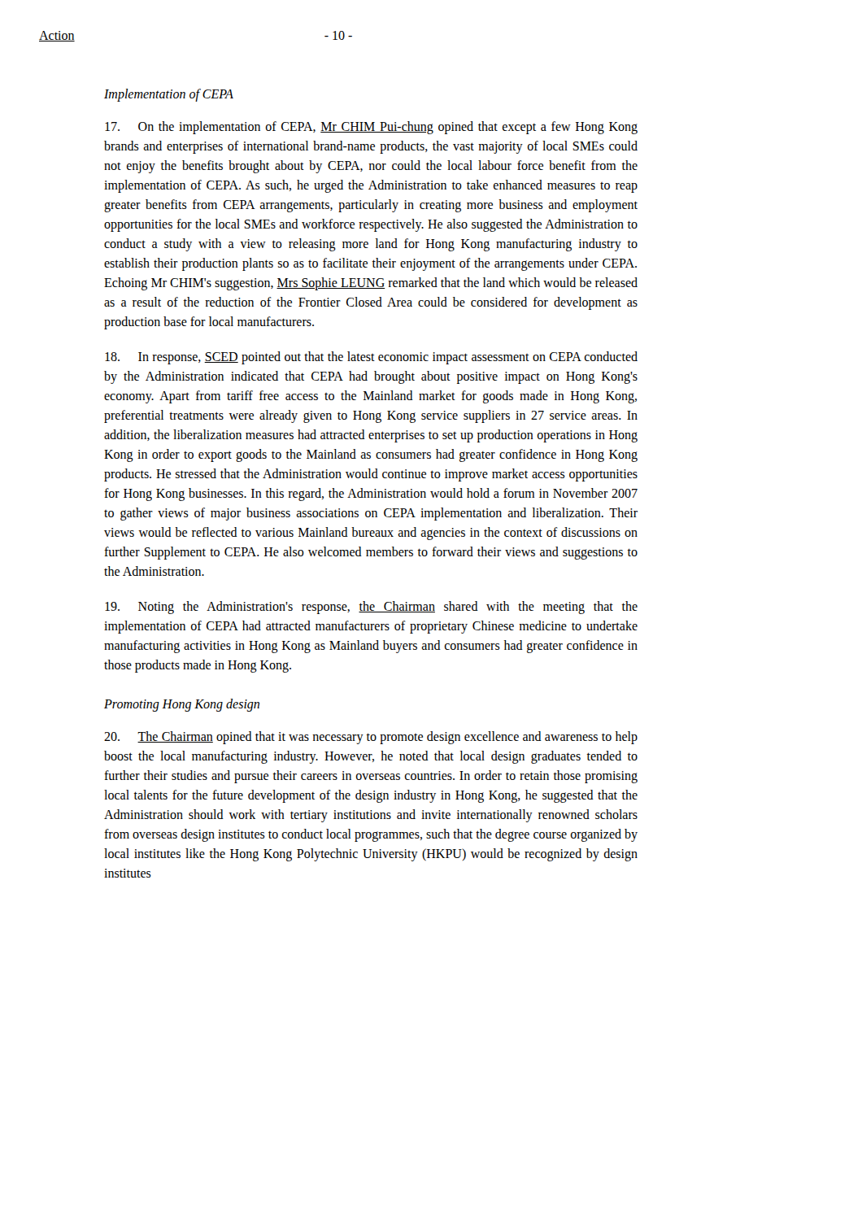Action
- 10 -
Implementation of CEPA
17. On the implementation of CEPA, Mr CHIM Pui-chung opined that except a few Hong Kong brands and enterprises of international brand-name products, the vast majority of local SMEs could not enjoy the benefits brought about by CEPA, nor could the local labour force benefit from the implementation of CEPA. As such, he urged the Administration to take enhanced measures to reap greater benefits from CEPA arrangements, particularly in creating more business and employment opportunities for the local SMEs and workforce respectively. He also suggested the Administration to conduct a study with a view to releasing more land for Hong Kong manufacturing industry to establish their production plants so as to facilitate their enjoyment of the arrangements under CEPA. Echoing Mr CHIM's suggestion, Mrs Sophie LEUNG remarked that the land which would be released as a result of the reduction of the Frontier Closed Area could be considered for development as production base for local manufacturers.
18. In response, SCED pointed out that the latest economic impact assessment on CEPA conducted by the Administration indicated that CEPA had brought about positive impact on Hong Kong's economy. Apart from tariff free access to the Mainland market for goods made in Hong Kong, preferential treatments were already given to Hong Kong service suppliers in 27 service areas. In addition, the liberalization measures had attracted enterprises to set up production operations in Hong Kong in order to export goods to the Mainland as consumers had greater confidence in Hong Kong products. He stressed that the Administration would continue to improve market access opportunities for Hong Kong businesses. In this regard, the Administration would hold a forum in November 2007 to gather views of major business associations on CEPA implementation and liberalization. Their views would be reflected to various Mainland bureaux and agencies in the context of discussions on further Supplement to CEPA. He also welcomed members to forward their views and suggestions to the Administration.
19. Noting the Administration's response, the Chairman shared with the meeting that the implementation of CEPA had attracted manufacturers of proprietary Chinese medicine to undertake manufacturing activities in Hong Kong as Mainland buyers and consumers had greater confidence in those products made in Hong Kong.
Promoting Hong Kong design
20. The Chairman opined that it was necessary to promote design excellence and awareness to help boost the local manufacturing industry. However, he noted that local design graduates tended to further their studies and pursue their careers in overseas countries. In order to retain those promising local talents for the future development of the design industry in Hong Kong, he suggested that the Administration should work with tertiary institutions and invite internationally renowned scholars from overseas design institutes to conduct local programmes, such that the degree course organized by local institutes like the Hong Kong Polytechnic University (HKPU) would be recognized by design institutes